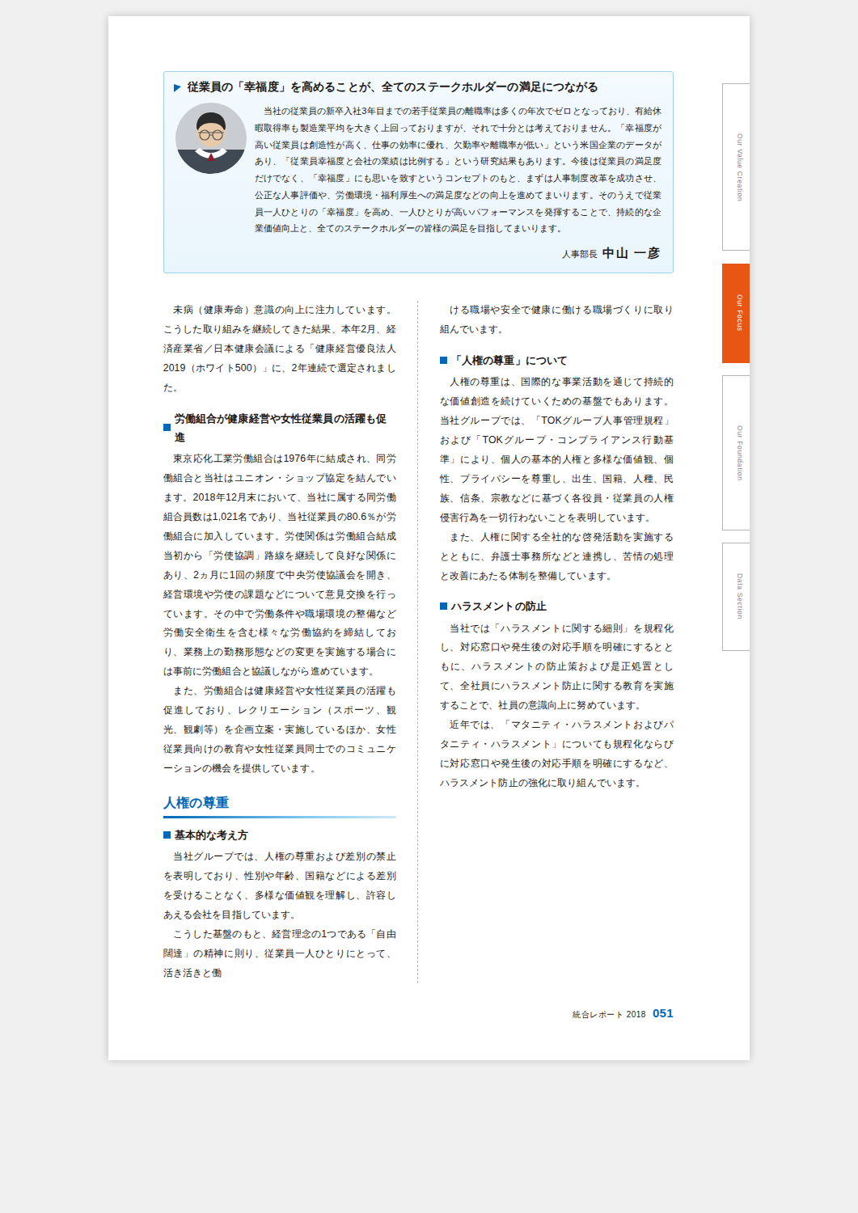Our Value Creation
Our Focus
Our Foundation
Data Section
従業員の「幸福度」を高めることが、全てのステークホルダーの満足につながる
当社の従業員の新卒入社3年目までの若手従業員の離職率は多くの年次でゼロとなっており、有給休暇取得率も製造業平均を大きく上回っておりますが、それで十分とは考えておりません。「幸福度が高い従業員は創造性が高く、仕事の効率に優れ、欠勤率や離職率が低い」という米国企業のデータがあり、「従業員幸福度と会社の業績は比例する」という研究結果もあります。今後は従業員の満足度だけでなく、「幸福度」にも思いを致すというコンセプトのもと、まずは人事制度改革を成功させ、公正な人事評価や、労働環境・福利厚生への満足度などの向上を進めてまいります。そのうえで従業員一人ひとりの「幸福度」を高め、一人ひとりが高いパフォーマンスを発揮することで、持続的な企業価値向上と、全てのステークホルダーの皆様の満足を目指してまいります。
人事部長 中山 一彦
未病（健康寿命）意識の向上に注力しています。こうした取り組みを継続してきた結果、本年2月、経済産業省／日本健康会議による「健康経営優良法人2019（ホワイト500）」に、2年連続で選定されました。
労働組合が健康経営や女性従業員の活躍も促進
東京応化工業労働組合は1976年に結成され、同労働組合と当社はユニオン・ショップ協定を結んでいます。2018年12月末において、当社に属する同労働組合員数は1,021名であり、当社従業員の80.6％が労働組合に加入しています。労使関係は労働組合結成当初から「労使協調」路線を継続して良好な関係にあり、2ヵ月に1回の頻度で中央労使協議会を開き、経営環境や労使の課題などについて意見交換を行っています。その中で労働条件や職場環境の整備など労働安全衛生を含む様々な労働協約を締結しており、業務上の勤務形態などの変更を実施する場合には事前に労働組合と協議しながら進めています。
また、労働組合は健康経営や女性従業員の活躍も促進しており、レクリエーション（スポーツ、観光、観劇等）を企画立案・実施しているほか、女性従業員向けの教育や女性従業員同士でのコミュニケーションの機会を提供しています。
人権の尊重
基本的な考え方
当社グループでは、人権の尊重および差別の禁止を表明しており、性別や年齢、国籍などによる差別を受けることなく、多様な価値観を理解し、許容しあえる会社を目指しています。
こうした基盤のもと、経営理念の1つである「自由闊達」の精神に則り、従業員一人ひとりにとって、活き活きと働
ける職場や安全で健康に働ける職場づくりに取り組んでいます。
「人権の尊重」について
人権の尊重は、国際的な事業活動を通じて持続的な価値創造を続けていくための基盤でもあります。当社グループでは、「TOKグループ人事管理規程」および「TOKグループ・コンプライアンス行動基準」により、個人の基本的人権と多様な価値観、個性、プライバシーを尊重し、出生、国籍、人種、民族、信条、宗教などに基づく各役員・従業員の人権侵害行為を一切行わないことを表明しています。
また、人権に関する全社的な啓発活動を実施するとともに、弁護士事務所などと連携し、苦情の処理と改善にあたる体制を整備しています。
ハラスメントの防止
当社では「ハラスメントに関する細則」を規程化し、対応窓口や発生後の対応手順を明確にするとともに、ハラスメントの防止策および是正処置として、全社員にハラスメント防止に関する教育を実施することで、社員の意識向上に努めています。
近年では、「マタニティ・ハラスメントおよびパタニティ・ハラスメント」についても規程化ならびに対応窓口や発生後の対応手順を明確にするなど、ハラスメント防止の強化に取り組んでいます。
統合レポート 2018 051